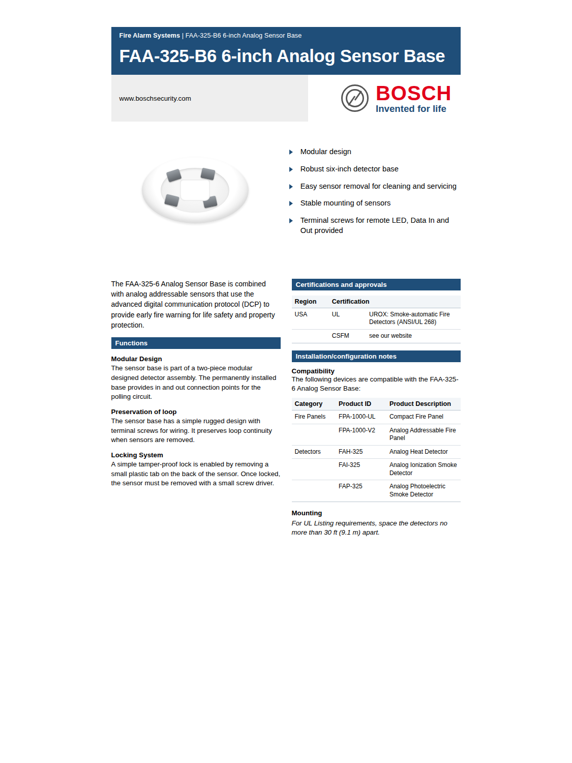Fire Alarm Systems | FAA-325-B6 6-inch Analog Sensor Base
FAA-325-B6 6-inch Analog Sensor Base
www.boschsecurity.com
BOSCH
Invented for life
Modular design
Robust six-inch detector base
Easy sensor removal for cleaning and servicing
Stable mounting of sensors
Terminal screws for remote LED, Data In and Out provided
The FAA-325-6 Analog Sensor Base is combined with analog addressable sensors that use the advanced digital communication protocol (DCP) to provide early fire warning for life safety and property protection.
Functions
Modular Design
The sensor base is part of a two-piece modular designed detector assembly. The permanently installed base provides in and out connection points for the polling circuit.
Preservation of loop
The sensor base has a simple rugged design with terminal screws for wiring. It preserves loop continuity when sensors are removed.
Locking System
A simple tamper-proof lock is enabled by removing a small plastic tab on the back of the sensor. Once locked, the sensor must be removed with a small screw driver.
Certifications and approvals
| Region | Certification |
| --- | --- |
| USA | UL | UROX: Smoke-automatic Fire Detectors (ANSI/UL 268) |
| | CSFM | see our website |
Installation/configuration notes
Compatibility
The following devices are compatible with the FAA-325-6 Analog Sensor Base:
| Category | Product ID | Product Description |
| --- | --- | --- |
| Fire Panels | FPA-1000-UL | Compact Fire Panel |
| | FPA-1000-V2 | Analog Addressable Fire Panel |
| Detectors | FAH-325 | Analog Heat Detector |
| | FAI-325 | Analog Ionization Smoke Detector |
| | FAP-325 | Analog Photoelectric Smoke Detector |
Mounting
For UL Listing requirements, space the detectors no more than 30 ft (9.1 m) apart.